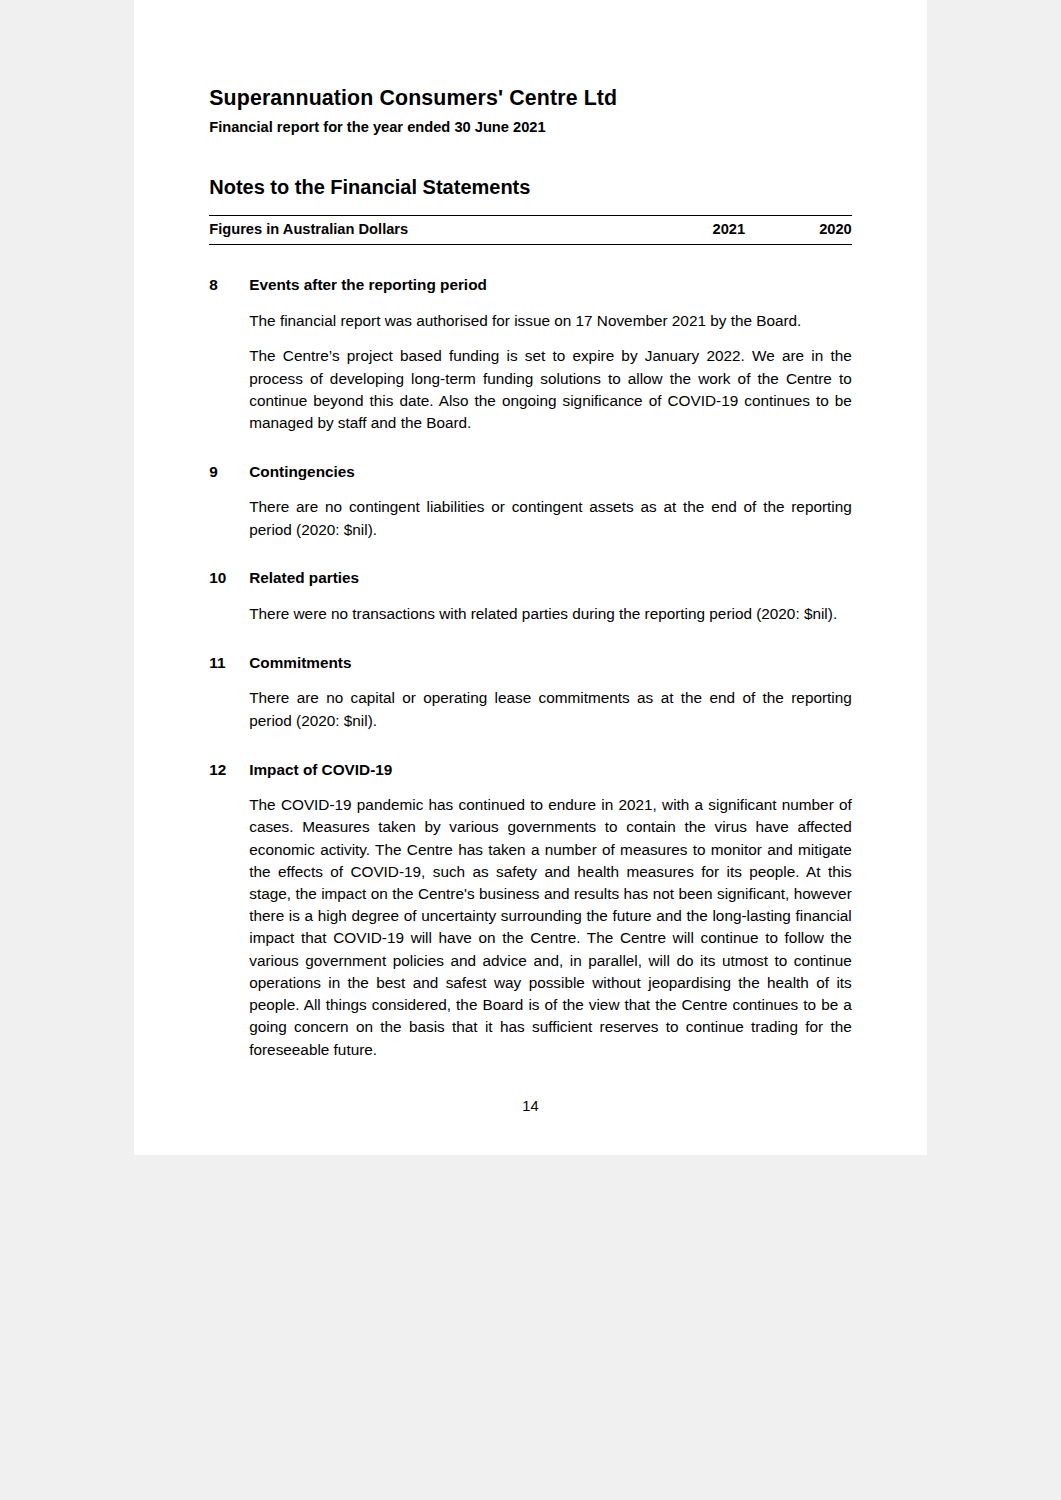Superannuation Consumers' Centre Ltd
Financial report for the year ended 30 June 2021
Notes to the Financial Statements
| Figures in Australian Dollars | 2021 | 2020 |
8
Events after the reporting period
The financial report was authorised for issue on 17 November 2021 by the Board.
The Centre’s project based funding is set to expire by January 2022. We are in the process of developing long-term funding solutions to allow the work of the Centre to continue beyond this date. Also the ongoing significance of COVID-19 continues to be managed by staff and the Board.
9
Contingencies
There are no contingent liabilities or contingent assets as at the end of the reporting period (2020: $nil).
10
Related parties
There were no transactions with related parties during the reporting period (2020: $nil).
11
Commitments
There are no capital or operating lease commitments as at the end of the reporting period (2020: $nil).
12
Impact of COVID-19
The COVID-19 pandemic has continued to endure in 2021, with a significant number of cases. Measures taken by various governments to contain the virus have affected economic activity. The Centre has taken a number of measures to monitor and mitigate the effects of COVID-19, such as safety and health measures for its people. At this stage, the impact on the Centre's business and results has not been significant, however there is a high degree of uncertainty surrounding the future and the long-lasting financial impact that COVID-19 will have on the Centre. The Centre will continue to follow the various government policies and advice and, in parallel, will do its utmost to continue operations in the best and safest way possible without jeopardising the health of its people. All things considered, the Board is of the view that the Centre continues to be a going concern on the basis that it has sufficient reserves to continue trading for the foreseeable future.
14